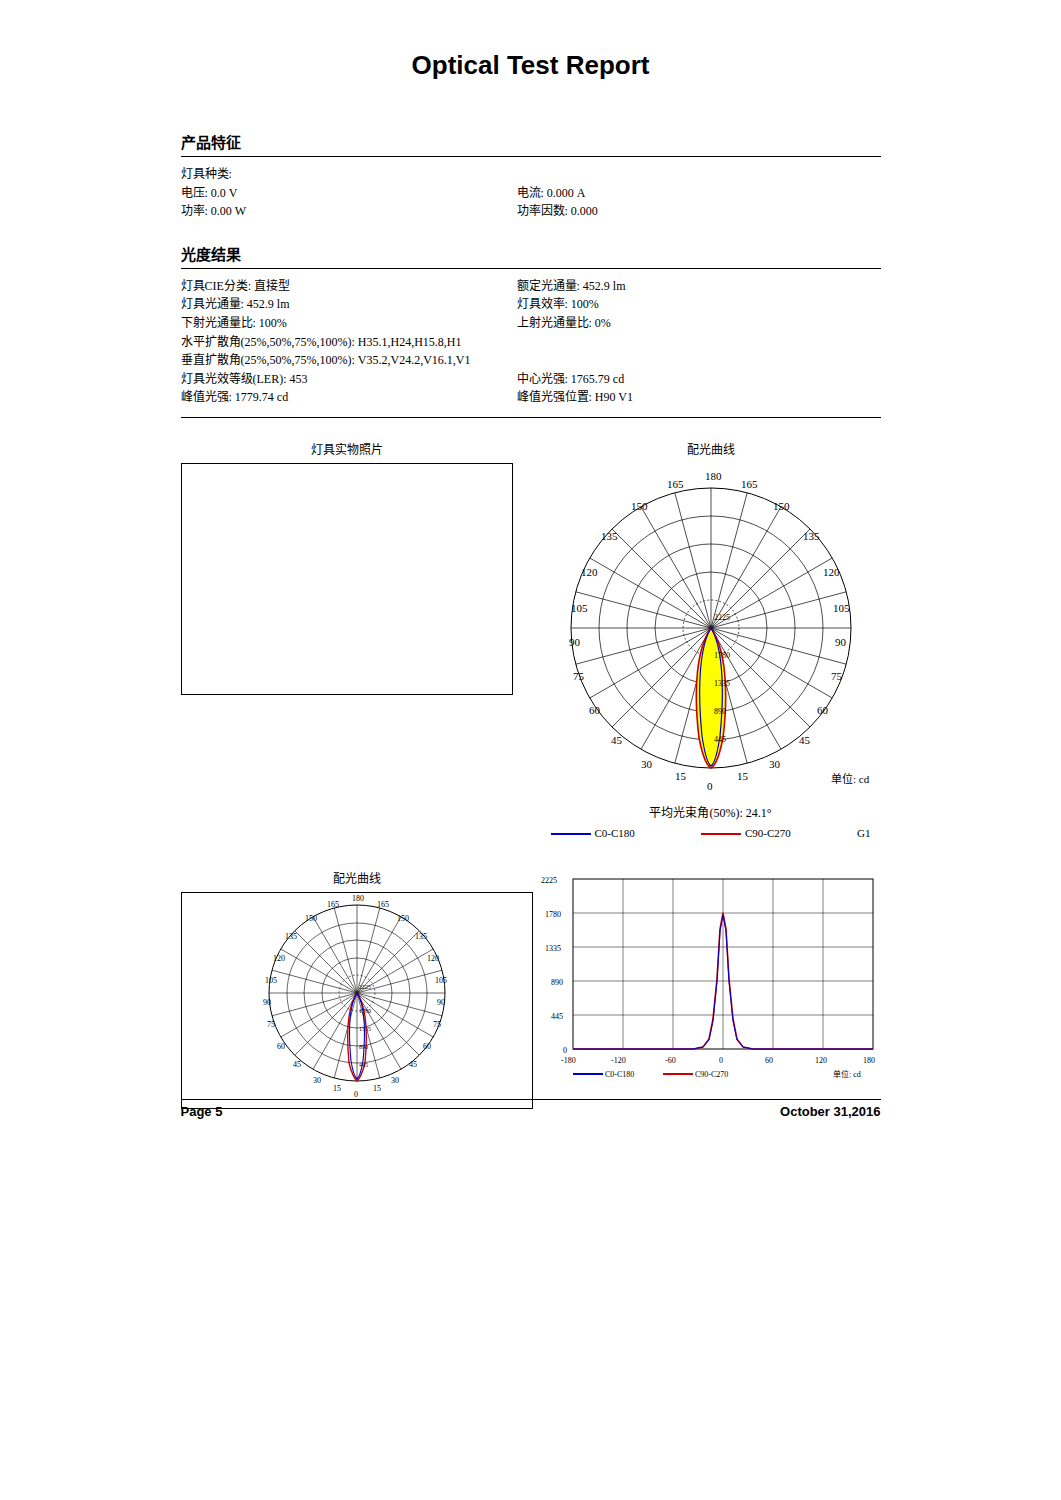Optical Test Report
产品特征
| 灯具种类: | |
| 电压: 0.0 V | 电流: 0.000 A |
| 功率: 0.00 W | 功率因数: 0.000 |
光度结果
| 灯具CIE分类: 直接型 | 额定光通量: 452.9 lm |
| 灯具光通量: 452.9 lm | 灯具效率: 100% |
| 下射光通量比: 100% | 上射光通量比: 0% |
| 水平扩散角(25%,50%,75%,100%): H35.1,H24,H15.8,H1 |
| 垂直扩散角(25%,50%,75%,100%): V35.2,V24.2,V16.1,V1 |
| 灯具光效等级(LER): 453 | 中心光强: 1765.79 cd |
| 峰值光强: 1779.74 cd | 峰值光强位置: H90 V1 |
灯具实物照片
配光曲线
2225 1780 1335 890 445 180 165 165 150 150 135 135 120 120 105 105 90 90 75 75 60 60 45 45 30 30 15 15 0 单位: cd
平均光束角(50%): 24.1°
C0-C180 C90-C270 G1
配光曲线
2225 1780 1335 890 445 180 165 165 150 150 135 135 120 120 105 105 90 90 75 75 60 60 45 45 30 30 15 15 0
2225 1780 1335 890 445 0 -180 -120 -60 0 60 120 180 C0-C180 C90-C270 单位: cd
Page 5 October 31,2016